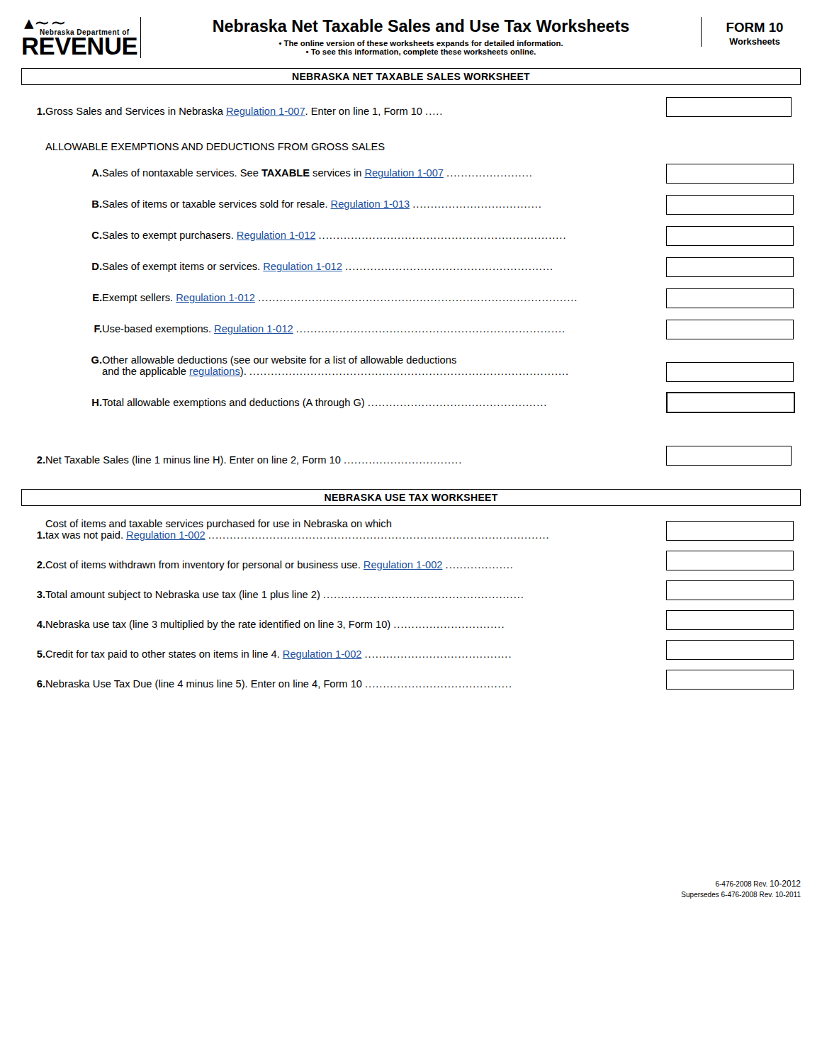▴∼∼
Nebraska Department of
REVENUE
Nebraska Net Taxable Sales and Use Tax Worksheets
The online version of these worksheets expands for detailed information.
To see this information, complete these worksheets online.
FORM 10
Worksheets
NEBRASKA NET TAXABLE SALES WORKSHEET
| 1. | Gross Sales and Services in Nebraska Regulation 1-007 . Enter on line 1, Form 10 ..... | |
| | ALLOWABLE EXEMPTIONS AND DEDUCTIONS FROM GROSS SALES |
| | / A. / Sales of nontaxable services. See TAXABLE services in Regulation 1-007 ........................ / | |
| | / B. / Sales of items or taxable services sold for resale. Regulation 1-013 .................................... / | |
| | / C. / Sales to exempt purchasers. Regulation 1-012 ..................................................................... / | |
| | / D. / Sales of exempt items or services. Regulation 1-012 .......................................................... / | |
| | / E. / Exempt sellers. Regulation 1-012 ......................................................................................... / | |
| | / F. / Use-based exemptions. Regulation 1-012 ........................................................................... / | |
| | / G. / Other allowable deductions (see our website for a list of allowable deductions and the applicable regulations ). ......................................................................................... / | |
| | / H. / Total allowable exemptions and deductions (A through G) .................................................. / | |
| 2. | Net Taxable Sales (line 1 minus line H). Enter on line 2, Form 10 ................................. | |
NEBRASKA USE TAX WORKSHEET
| 1. | Cost of items and taxable services purchased for use in Nebraska on which tax was not paid. Regulation 1-002 ............................................................................................... | |
| 2. | Cost of items withdrawn from inventory for personal or business use. Regulation 1-002 ................... | |
| 3. | Total amount subject to Nebraska use tax (line 1 plus line 2) ........................................................ | |
| 4. | Nebraska use tax (line 3 multiplied by the rate identified on line 3, Form 10) ............................... | |
| 5. | Credit for tax paid to other states on items in line 4. Regulation 1-002 ......................................... | |
| 6. | Nebraska Use Tax Due (line 4 minus line 5). Enter on line 4, Form 10 ......................................... | |
6-476-2008 Rev. 10-2012
Supersedes 6-476-2008 Rev. 10-2011